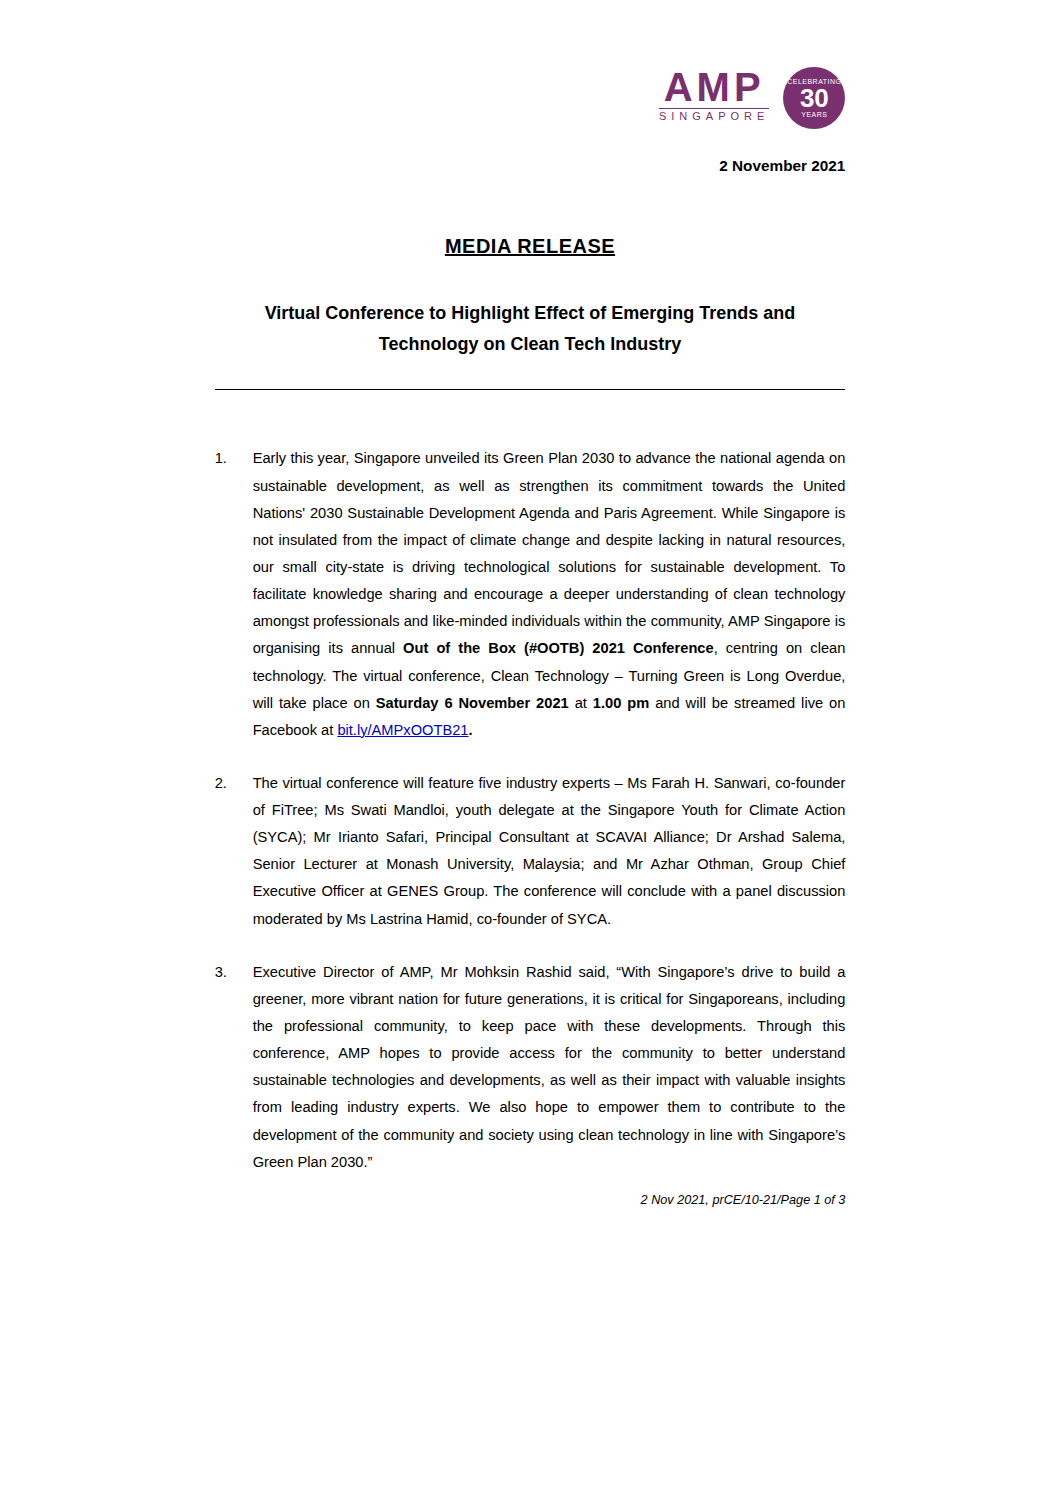AMP
SINGAPORE
CELEBRATING
30
YEARS
2 November 2021
MEDIA RELEASE
Virtual Conference to Highlight Effect of Emerging Trends and Technology on Clean Tech Industry
Early this year, Singapore unveiled its Green Plan 2030 to advance the national agenda on sustainable development, as well as strengthen its commitment towards the United Nations' 2030 Sustainable Development Agenda and Paris Agreement. While Singapore is not insulated from the impact of climate change and despite lacking in natural resources, our small city-state is driving technological solutions for sustainable development. To facilitate knowledge sharing and encourage a deeper understanding of clean technology amongst professionals and like-minded individuals within the community, AMP Singapore is organising its annual Out of the Box (#OOTB) 2021 Conference, centring on clean technology. The virtual conference, Clean Technology – Turning Green is Long Overdue, will take place on Saturday 6 November 2021 at 1.00 pm and will be streamed live on Facebook at bit.ly/AMPxOOTB21.
The virtual conference will feature five industry experts – Ms Farah H. Sanwari, co-founder of FiTree; Ms Swati Mandloi, youth delegate at the Singapore Youth for Climate Action (SYCA); Mr Irianto Safari, Principal Consultant at SCAVAI Alliance; Dr Arshad Salema, Senior Lecturer at Monash University, Malaysia; and Mr Azhar Othman, Group Chief Executive Officer at GENES Group. The conference will conclude with a panel discussion moderated by Ms Lastrina Hamid, co-founder of SYCA.
Executive Director of AMP, Mr Mohksin Rashid said, “With Singapore’s drive to build a greener, more vibrant nation for future generations, it is critical for Singaporeans, including the professional community, to keep pace with these developments. Through this conference, AMP hopes to provide access for the community to better understand sustainable technologies and developments, as well as their impact with valuable insights from leading industry experts. We also hope to empower them to contribute to the development of the community and society using clean technology in line with Singapore’s Green Plan 2030.”
2 Nov 2021, prCE/10-21/Page 1 of 3